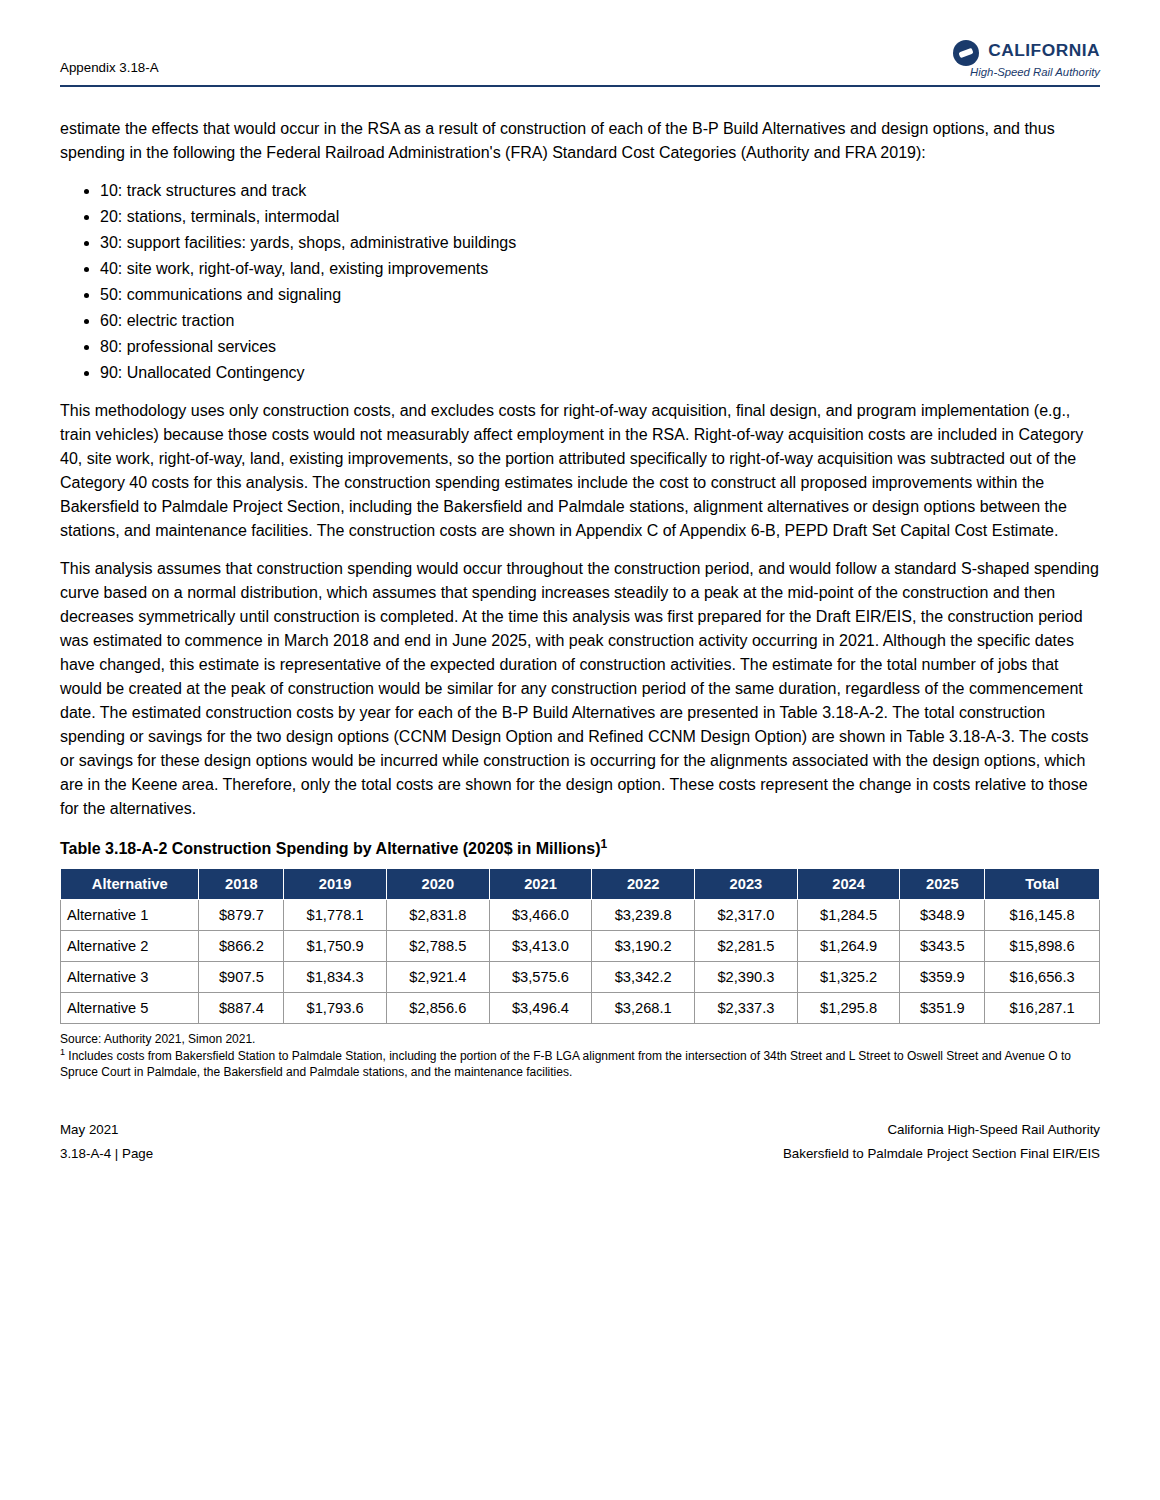Appendix 3.18-A
CALIFORNIA
High-Speed Rail Authority
estimate the effects that would occur in the RSA as a result of construction of each of the B-P Build Alternatives and design options, and thus spending in the following the Federal Railroad Administration's (FRA) Standard Cost Categories (Authority and FRA 2019):
10: track structures and track
20: stations, terminals, intermodal
30: support facilities: yards, shops, administrative buildings
40: site work, right-of-way, land, existing improvements
50: communications and signaling
60: electric traction
80: professional services
90: Unallocated Contingency
This methodology uses only construction costs, and excludes costs for right-of-way acquisition, final design, and program implementation (e.g., train vehicles) because those costs would not measurably affect employment in the RSA. Right-of-way acquisition costs are included in Category 40, site work, right-of-way, land, existing improvements, so the portion attributed specifically to right-of-way acquisition was subtracted out of the Category 40 costs for this analysis. The construction spending estimates include the cost to construct all proposed improvements within the Bakersfield to Palmdale Project Section, including the Bakersfield and Palmdale stations, alignment alternatives or design options between the stations, and maintenance facilities. The construction costs are shown in Appendix C of Appendix 6-B, PEPD Draft Set Capital Cost Estimate.
This analysis assumes that construction spending would occur throughout the construction period, and would follow a standard S-shaped spending curve based on a normal distribution, which assumes that spending increases steadily to a peak at the mid-point of the construction and then decreases symmetrically until construction is completed. At the time this analysis was first prepared for the Draft EIR/EIS, the construction period was estimated to commence in March 2018 and end in June 2025, with peak construction activity occurring in 2021. Although the specific dates have changed, this estimate is representative of the expected duration of construction activities. The estimate for the total number of jobs that would be created at the peak of construction would be similar for any construction period of the same duration, regardless of the commencement date. The estimated construction costs by year for each of the B-P Build Alternatives are presented in Table 3.18-A-2. The total construction spending or savings for the two design options (CCNM Design Option and Refined CCNM Design Option) are shown in Table 3.18-A-3. The costs or savings for these design options would be incurred while construction is occurring for the alignments associated with the design options, which are in the Keene area. Therefore, only the total costs are shown for the design option. These costs represent the change in costs relative to those for the alternatives.
Table 3.18-A-2 Construction Spending by Alternative (2020$ in Millions) 1
| Alternative | 2018 | 2019 | 2020 | 2021 | 2022 | 2023 | 2024 | 2025 | Total |
| --- | --- | --- | --- | --- | --- | --- | --- | --- | --- |
| Alternative 1 | $879.7 | $1,778.1 | $2,831.8 | $3,466.0 | $3,239.8 | $2,317.0 | $1,284.5 | $348.9 | $16,145.8 |
| Alternative 2 | $866.2 | $1,750.9 | $2,788.5 | $3,413.0 | $3,190.2 | $2,281.5 | $1,264.9 | $343.5 | $15,898.6 |
| Alternative 3 | $907.5 | $1,834.3 | $2,921.4 | $3,575.6 | $3,342.2 | $2,390.3 | $1,325.2 | $359.9 | $16,656.3 |
| Alternative 5 | $887.4 | $1,793.6 | $2,856.6 | $3,496.4 | $3,268.1 | $2,337.3 | $1,295.8 | $351.9 | $16,287.1 |
Source: Authority 2021, Simon 2021.
1 Includes costs from Bakersfield Station to Palmdale Station, including the portion of the F-B LGA alignment from the intersection of 34th Street and L Street to Oswell Street and Avenue O to Spruce Court in Palmdale, the Bakersfield and Palmdale stations, and the maintenance facilities.
May 2021 California High-Speed Rail Authority
3.18-A-4 | Page Bakersfield to Palmdale Project Section Final EIR/EIS